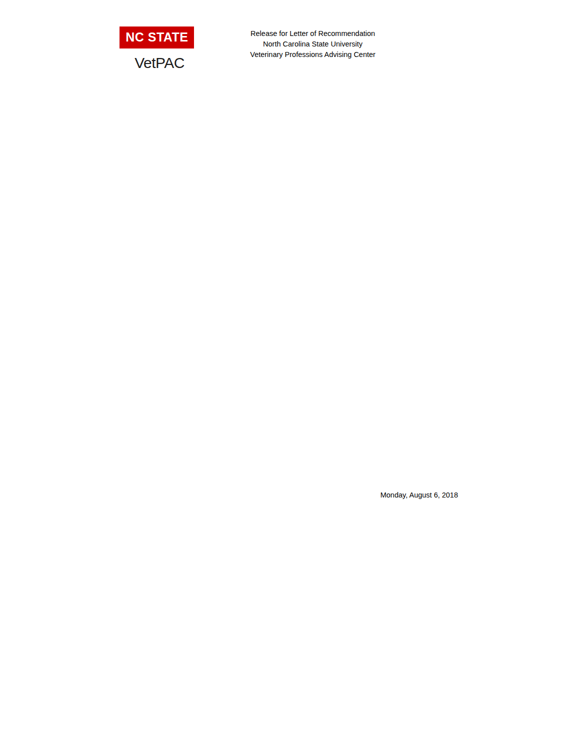NC STATE
VetPAC
Release for Letter of Recommendation
North Carolina State University
Veterinary Professions Advising Center
Monday, August 6, 2018